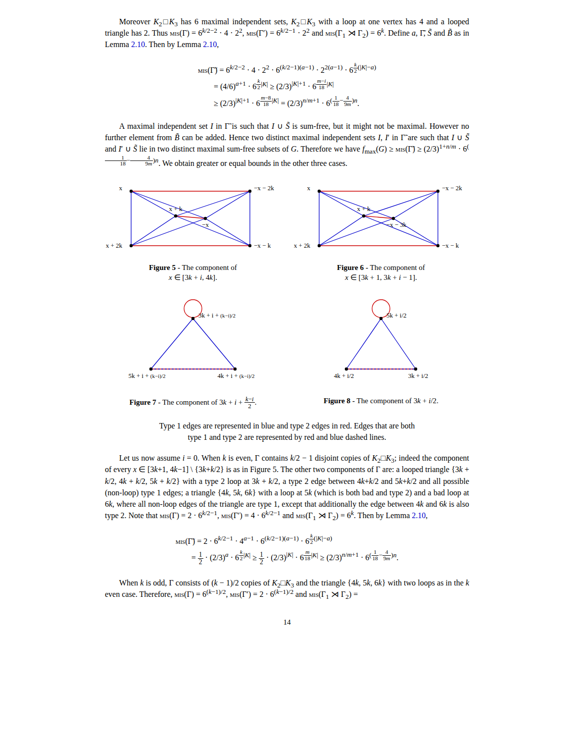Moreover K2□K3 has 6 maximal independent sets, K2□K3 with a loop at one vertex has 4 and a looped triangle has 2. Thus mis(Γ) = 6k/2−2 · 4 · 22, mis(Γ′) = 6k/2−1 · 22 and mis(Γ1 ⋊ Γ2) = 6k. Define a, Γ̃, S̃ and B̃ as in Lemma 2.10. Then by Lemma 2.10,
mis(Γ̃) = 6k/2−2 · 4 · 22 · 6(k/2−1)(a−1) · 22(a−1) · 6k 2(|K|−a)
= (4/6)a+1 · 6k 2|K| ≥ (2/3)|K|+1 · 6m−i 18|K|
≥ (2/3)|K|+1 · 6m−818|K| = (2/3)n/m+1 · 6(118−49m)n.
A maximal independent set I in Γ̃ is such that I ∪ S̃ is sum-free, but it might not be maximal. However no further element from B̃ can be added. Hence two distinct maximal independent sets I, I′ in Γ̃ are such that I ∪ S̃ and I′ ∪ S̃ lie in two distinct maximal sum-free subsets of G. Therefore we have fmax(G) ≥ mis(Γ̃) ≥ (2/3)1+n/m · 6(118−49m)n. We obtain greater or equal bounds in the other three cases.
x −x − 2k x + 2k −x − k x + k −x
Figure 5 - The component of
x ∈ [3k + i, 4k].
x −x − 2k x + 2k −x − k x + k −x − 3k
Figure 6 - The component of
x ∈ [3k + 1, 3k + i − 1].
3k + i + (k−i)/2 5k + i + (k−i)/2 4k + i + (k−i)/2
Figure 7 - The component of 3k + i + k−i 2.
5k + i/2 4k + i/2 3k + i/2
Figure 8 - The component of 3k + i/2.
Type 1 edges are represented in blue and type 2 edges in red. Edges that are both type 1 and type 2 are represented by red and blue dashed lines.
Let us now assume i = 0. When k is even, Γ contains k/2 − 1 disjoint copies of K2□K3; indeed the component of every x ∈ [3k+1, 4k−1] \ {3k+k/2} is as in Figure 5. The other two components of Γ are: a looped triangle {3k + k/2, 4k + k/2, 5k + k/2} with a type 2 loop at 3k + k/2, a type 2 edge between 4k+k/2 and 5k+k/2 and all possible (non-loop) type 1 edges; a triangle {4k, 5k, 6k} with a loop at 5k (which is both bad and type 2) and a bad loop at 6k, where all non-loop edges of the triangle are type 1, except that additionally the edge between 4k and 6k is also type 2. Note that mis(Γ) = 2 · 6k/2−1, mis(Γ′) = 4 · 6k/2−1 and mis(Γ1 ⋊ Γ2) = 6k. Then by Lemma 2.10,
mis(Γ̃) = 2 · 6k/2−1 · 4a−1 · 6(k/2−1)(a−1) · 6k 2(|K|−a)
= 12 · (2/3)a · 6k 2|K| ≥ 12 · (2/3)|K| · 6m 18|K| ≥ (2/3)n/m+1 · 6(118−49m)n.
When k is odd, Γ consists of (k − 1)/2 copies of K2□K3 and the triangle {4k, 5k, 6k} with two loops as in the k even case. Therefore, mis(Γ) = 6(k−1)/2, mis(Γ′) = 2 · 6(k−1)/2 and mis(Γ1 ⋊ Γ2) =
14